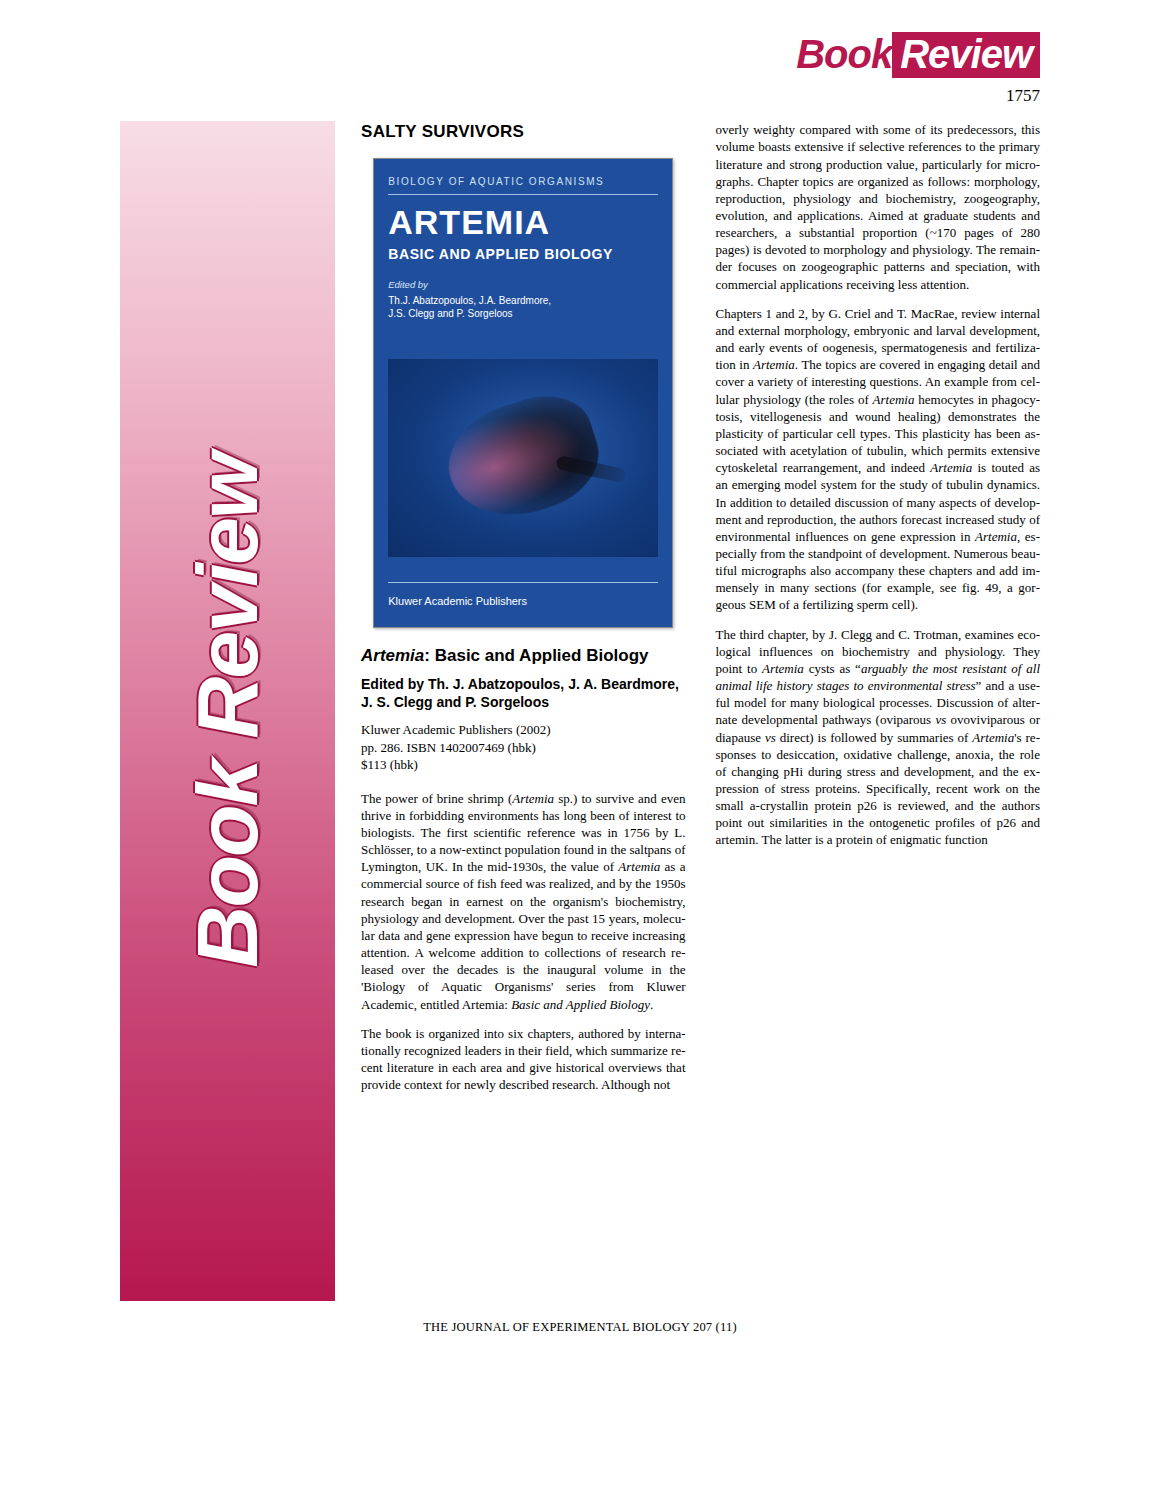Book Review
1757
Book Review
SALTY SURVIVORS
BIOLOGY OF AQUATIC ORGANISMS
ARTEMIA
BASIC AND APPLIED BIOLOGY
Edited by
Th.J. Abatzopoulos, J.A. Beardmore,
J.S. Clegg and P. Sorgeloos
Kluwer Academic Publishers
Artemia: Basic and Applied Biology
Edited by Th. J. Abatzopoulos, J. A. Beardmore, J. S. Clegg and P. Sorgeloos
Kluwer Academic Publishers (2002)
pp. 286. ISBN 1402007469 (hbk)
$113 (hbk)
The power of brine shrimp (Artemia sp.) to survive and even thrive in forbidding environments has long been of interest to biologists. The first scientific reference was in 1756 by L. Schlösser, to a now-extinct population found in the saltpans of Lymington, UK. In the mid-1930s, the value of Artemia as a commercial source of fish feed was realized, and by the 1950s research began in earnest on the organism's biochemistry, physiology and development. Over the past 15 years, molecular data and gene expression have begun to receive increasing attention. A welcome addition to collections of research released over the decades is the inaugural volume in the 'Biology of Aquatic Organisms' series from Kluwer Academic, entitled Artemia: Basic and Applied Biology.
The book is organized into six chapters, authored by internationally recognized leaders in their field, which summarize recent literature in each area and give historical overviews that provide context for newly described research. Although not
overly weighty compared with some of its predecessors, this volume boasts extensive if selective references to the primary literature and strong production value, particularly for micrographs. Chapter topics are organized as follows: morphology, reproduction, physiology and biochemistry, zoogeography, evolution, and applications. Aimed at graduate students and researchers, a substantial proportion (~170 pages of 280 pages) is devoted to morphology and physiology. The remainder focuses on zoogeographic patterns and speciation, with commercial applications receiving less attention.
Chapters 1 and 2, by G. Criel and T. MacRae, review internal and external morphology, embryonic and larval development, and early events of oogenesis, spermatogenesis and fertilization in Artemia. The topics are covered in engaging detail and cover a variety of interesting questions. An example from cellular physiology (the roles of Artemia hemocytes in phagocytosis, vitellogenesis and wound healing) demonstrates the plasticity of particular cell types. This plasticity has been associated with acetylation of tubulin, which permits extensive cytoskeletal rearrangement, and indeed Artemia is touted as an emerging model system for the study of tubulin dynamics. In addition to detailed discussion of many aspects of development and reproduction, the authors forecast increased study of environmental influences on gene expression in Artemia, especially from the standpoint of development. Numerous beautiful micrographs also accompany these chapters and add immensely in many sections (for example, see fig. 49, a gorgeous SEM of a fertilizing sperm cell).
The third chapter, by J. Clegg and C. Trotman, examines ecological influences on biochemistry and physiology. They point to Artemia cysts as “arguably the most resistant of all animal life history stages to environmental stress” and a useful model for many biological processes. Discussion of alternate developmental pathways (oviparous vs ovoviviparous or diapause vs direct) is followed by summaries of Artemia's responses to desiccation, oxidative challenge, anoxia, the role of changing pHi during stress and development, and the expression of stress proteins. Specifically, recent work on the small a-crystallin protein p26 is reviewed, and the authors point out similarities in the ontogenetic profiles of p26 and artemin. The latter is a protein of enigmatic function
THE JOURNAL OF EXPERIMENTAL BIOLOGY 207 (11)